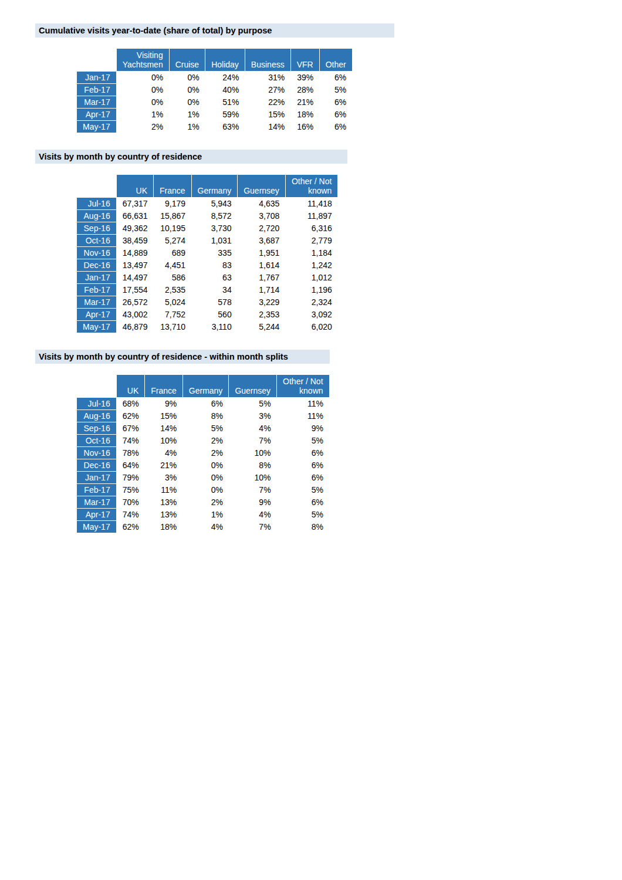Cumulative visits year-to-date (share of total) by purpose
| | Visiting Yachtsmen | Cruise | Holiday | Business | VFR | Other |
| --- | --- | --- | --- | --- | --- | --- |
| Jan-17 | 0% | 0% | 24% | 31% | 39% | 6% |
| Feb-17 | 0% | 0% | 40% | 27% | 28% | 5% |
| Mar-17 | 0% | 0% | 51% | 22% | 21% | 6% |
| Apr-17 | 1% | 1% | 59% | 15% | 18% | 6% |
| May-17 | 2% | 1% | 63% | 14% | 16% | 6% |
Visits by month by country of residence
| | UK | France | Germany | Guernsey | Other / Not known |
| --- | --- | --- | --- | --- | --- |
| Jul-16 | 67,317 | 9,179 | 5,943 | 4,635 | 11,418 |
| Aug-16 | 66,631 | 15,867 | 8,572 | 3,708 | 11,897 |
| Sep-16 | 49,362 | 10,195 | 3,730 | 2,720 | 6,316 |
| Oct-16 | 38,459 | 5,274 | 1,031 | 3,687 | 2,779 |
| Nov-16 | 14,889 | 689 | 335 | 1,951 | 1,184 |
| Dec-16 | 13,497 | 4,451 | 83 | 1,614 | 1,242 |
| Jan-17 | 14,497 | 586 | 63 | 1,767 | 1,012 |
| Feb-17 | 17,554 | 2,535 | 34 | 1,714 | 1,196 |
| Mar-17 | 26,572 | 5,024 | 578 | 3,229 | 2,324 |
| Apr-17 | 43,002 | 7,752 | 560 | 2,353 | 3,092 |
| May-17 | 46,879 | 13,710 | 3,110 | 5,244 | 6,020 |
Visits by month by country of residence - within month splits
| | UK | France | Germany | Guernsey | Other / Not known |
| --- | --- | --- | --- | --- | --- |
| Jul-16 | 68% | 9% | 6% | 5% | 11% |
| Aug-16 | 62% | 15% | 8% | 3% | 11% |
| Sep-16 | 67% | 14% | 5% | 4% | 9% |
| Oct-16 | 74% | 10% | 2% | 7% | 5% |
| Nov-16 | 78% | 4% | 2% | 10% | 6% |
| Dec-16 | 64% | 21% | 0% | 8% | 6% |
| Jan-17 | 79% | 3% | 0% | 10% | 6% |
| Feb-17 | 75% | 11% | 0% | 7% | 5% |
| Mar-17 | 70% | 13% | 2% | 9% | 6% |
| Apr-17 | 74% | 13% | 1% | 4% | 5% |
| May-17 | 62% | 18% | 4% | 7% | 8% |